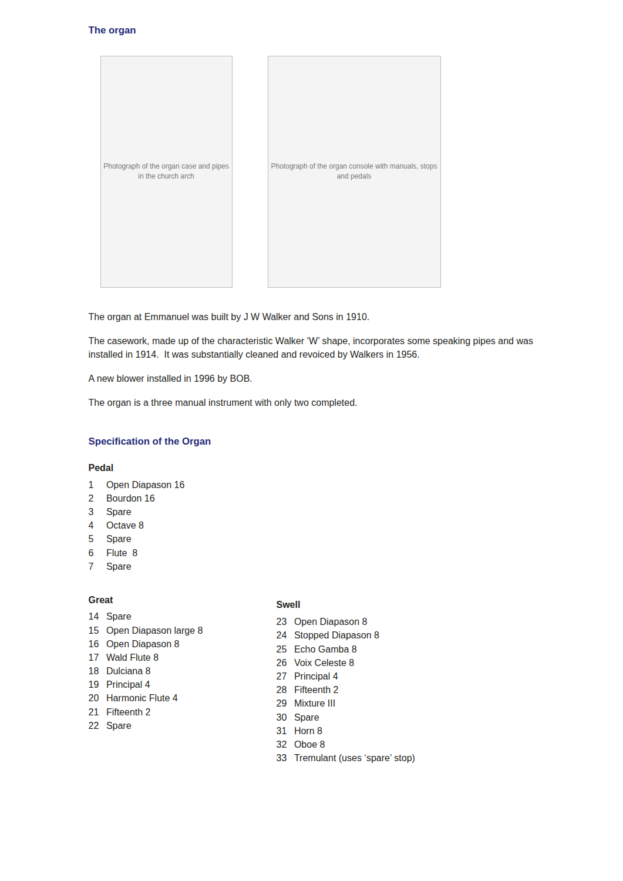The organ
Photograph of the organ case and pipes in the church arch
Photograph of the organ console with manuals, stops and pedals
The organ at Emmanuel was built by J W Walker and Sons in 1910.
The casework, made up of the characteristic Walker ‘W’ shape, incorporates some speaking pipes and was installed in 1914. It was substantially cleaned and revoiced by Walkers in 1956.
A new blower installed in 1996 by BOB.
The organ is a three manual instrument with only two completed.
Specification of the Organ
Pedal
1 Open Diapason 16
2 Bourdon 16
3 Spare
4 Octave 8
5 Spare
6 Flute 8
7 Spare
Great
14 Spare
15 Open Diapason large 8
16 Open Diapason 8
17 Wald Flute 8
18 Dulciana 8
19 Principal 4
20 Harmonic Flute 4
21 Fifteenth 2
22 Spare
Swell
23 Open Diapason 8
24 Stopped Diapason 8
25 Echo Gamba 8
26 Voix Celeste 8
27 Principal 4
28 Fifteenth 2
29 Mixture III
30 Spare
31 Horn 8
32 Oboe 8
33 Tremulant (uses ‘spare’ stop)